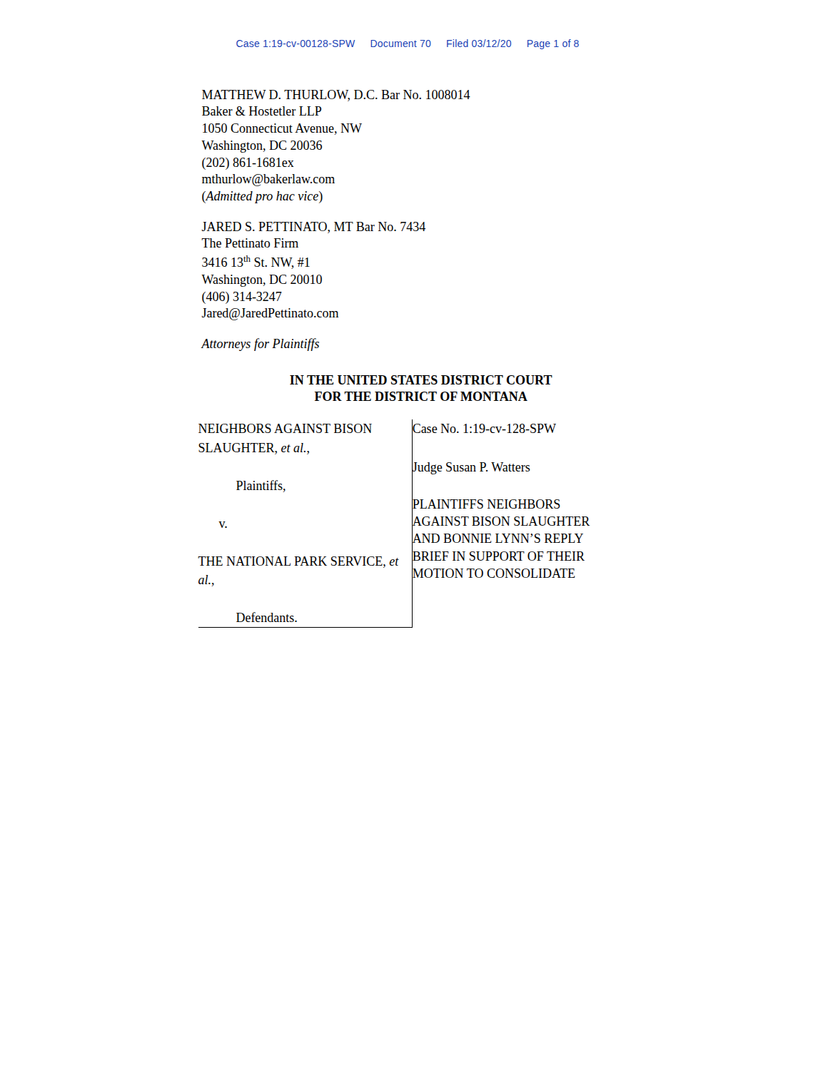Case 1:19-cv-00128-SPW Document 70 Filed 03/12/20 Page 1 of 8
MATTHEW D. THURLOW, D.C. Bar No. 1008014
Baker & Hostetler LLP
1050 Connecticut Avenue, NW
Washington, DC 20036
(202) 861-1681ex
mthurlow@bakerlaw.com
(Admitted pro hac vice)
JARED S. PETTINATO, MT Bar No. 7434
The Pettinato Firm
3416 13th St. NW, #1
Washington, DC 20010
(406) 314-3247
Jared@JaredPettinato.com
Attorneys for Plaintiffs
IN THE UNITED STATES DISTRICT COURT
FOR THE DISTRICT OF MONTANA
| NEIGHBORS AGAINST BISON SLAUGHTER, et al. , Plaintiffs, v. THE NATIONAL PARK SERVICE, et al. , Defendants. | Case No. 1:19-cv-128-SPW Judge Susan P. Watters PLAINTIFFS NEIGHBORS AGAINST BISON SLAUGHTER AND BONNIE LYNN’S REPLY BRIEF IN SUPPORT OF THEIR MOTION TO CONSOLIDATE |